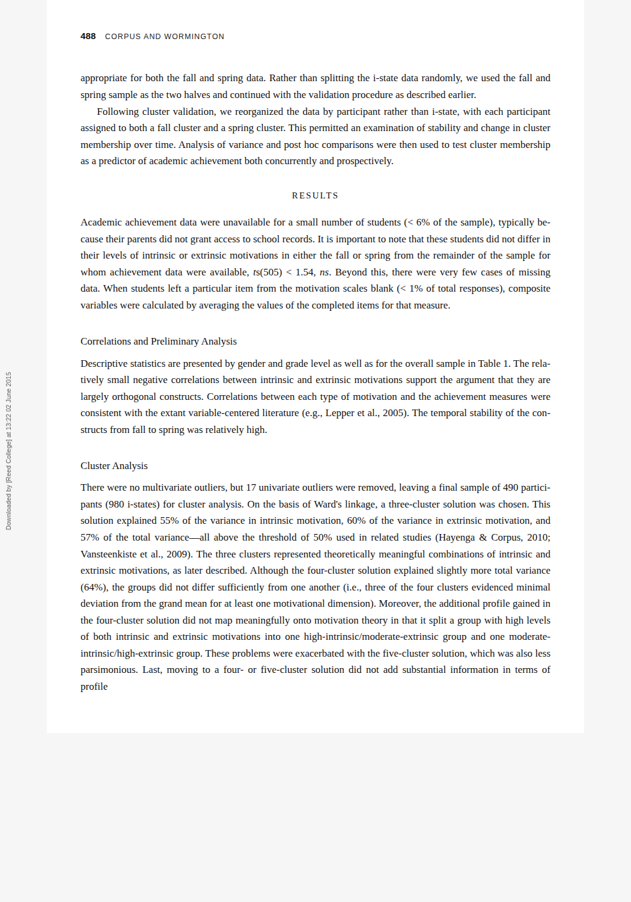Downloaded by [Reed College] at 13:22 02 June 2015
488 Corpus and Wormington
appropriate for both the fall and spring data. Rather than splitting the i-state data randomly, we used the fall and spring sample as the two halves and continued with the validation procedure as described earlier.
Following cluster validation, we reorganized the data by participant rather than i-state, with each participant assigned to both a fall cluster and a spring cluster. This permitted an examination of stability and change in cluster membership over time. Analysis of variance and post hoc comparisons were then used to test cluster membership as a predictor of academic achievement both concurrently and prospectively.
Results
Academic achievement data were unavailable for a small number of students (< 6% of the sample), typically because their parents did not grant access to school records. It is important to note that these students did not differ in their levels of intrinsic or extrinsic motivations in either the fall or spring from the remainder of the sample for whom achievement data were available, ts(505) < 1.54, ns. Beyond this, there were very few cases of missing data. When students left a particular item from the motivation scales blank (< 1% of total responses), composite variables were calculated by averaging the values of the completed items for that measure.
Correlations and Preliminary Analysis
Descriptive statistics are presented by gender and grade level as well as for the overall sample in Table 1. The relatively small negative correlations between intrinsic and extrinsic motivations support the argument that they are largely orthogonal constructs. Correlations between each type of motivation and the achievement measures were consistent with the extant variable-centered literature (e.g., Lepper et al., 2005). The temporal stability of the constructs from fall to spring was relatively high.
Cluster Analysis
There were no multivariate outliers, but 17 univariate outliers were removed, leaving a final sample of 490 participants (980 i-states) for cluster analysis. On the basis of Ward's linkage, a three-cluster solution was chosen. This solution explained 55% of the variance in intrinsic motivation, 60% of the variance in extrinsic motivation, and 57% of the total variance—all above the threshold of 50% used in related studies (Hayenga & Corpus, 2010; Vansteenkiste et al., 2009). The three clusters represented theoretically meaningful combinations of intrinsic and extrinsic motivations, as later described. Although the four-cluster solution explained slightly more total variance (64%), the groups did not differ sufficiently from one another (i.e., three of the four clusters evidenced minimal deviation from the grand mean for at least one motivational dimension). Moreover, the additional profile gained in the four-cluster solution did not map meaningfully onto motivation theory in that it split a group with high levels of both intrinsic and extrinsic motivations into one high-intrinsic/moderate-extrinsic group and one moderate-intrinsic/high-extrinsic group. These problems were exacerbated with the five-cluster solution, which was also less parsimonious. Last, moving to a four- or five-cluster solution did not add substantial information in terms of profile